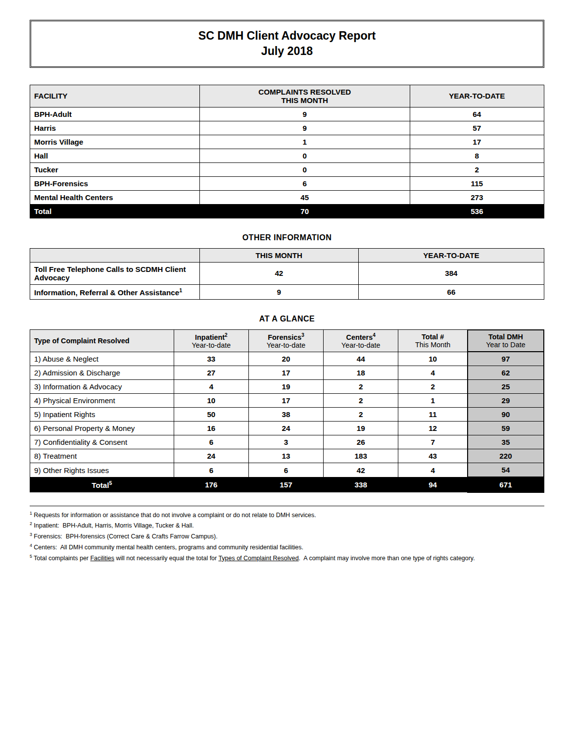SC DMH Client Advocacy Report
July 2018
| FACILITY | COMPLAINTS RESOLVED THIS MONTH | YEAR-TO-DATE |
| --- | --- | --- |
| BPH-Adult | 9 | 64 |
| Harris | 9 | 57 |
| Morris Village | 1 | 17 |
| Hall | 0 | 8 |
| Tucker | 0 | 2 |
| BPH-Forensics | 6 | 115 |
| Mental Health Centers | 45 | 273 |
| Total | 70 | 536 |
OTHER INFORMATION
| | THIS MONTH | YEAR-TO-DATE |
| --- | --- | --- |
| Toll Free Telephone Calls to SCDMH Client Advocacy | 42 | 384 |
| Information, Referral & Other Assistance 1 | 9 | 66 |
AT A GLANCE
| Type of Complaint Resolved | Inpatient 2 Year-to-date | Forensics 3 Year-to-date | Centers 4 Year-to-date | Total # This Month | Total DMH Year to Date |
| --- | --- | --- | --- | --- | --- |
| 1) Abuse & Neglect | 33 | 20 | 44 | 10 | 97 |
| 2) Admission & Discharge | 27 | 17 | 18 | 4 | 62 |
| 3) Information & Advocacy | 4 | 19 | 2 | 2 | 25 |
| 4) Physical Environment | 10 | 17 | 2 | 1 | 29 |
| 5) Inpatient Rights | 50 | 38 | 2 | 11 | 90 |
| 6) Personal Property & Money | 16 | 24 | 19 | 12 | 59 |
| 7) Confidentiality & Consent | 6 | 3 | 26 | 7 | 35 |
| 8) Treatment | 24 | 13 | 183 | 43 | 220 |
| 9) Other Rights Issues | 6 | 6 | 42 | 4 | 54 |
| Total 5 | 176 | 157 | 338 | 94 | 671 |
1 Requests for information or assistance that do not involve a complaint or do not relate to DMH services.
2 Inpatient: BPH-Adult, Harris, Morris Village, Tucker & Hall.
3 Forensics: BPH-forensics (Correct Care & Crafts Farrow Campus).
4 Centers: All DMH community mental health centers, programs and community residential facilities.
5 Total complaints per Facilities will not necessarily equal the total for Types of Complaint Resolved. A complaint may involve more than one type of rights category.